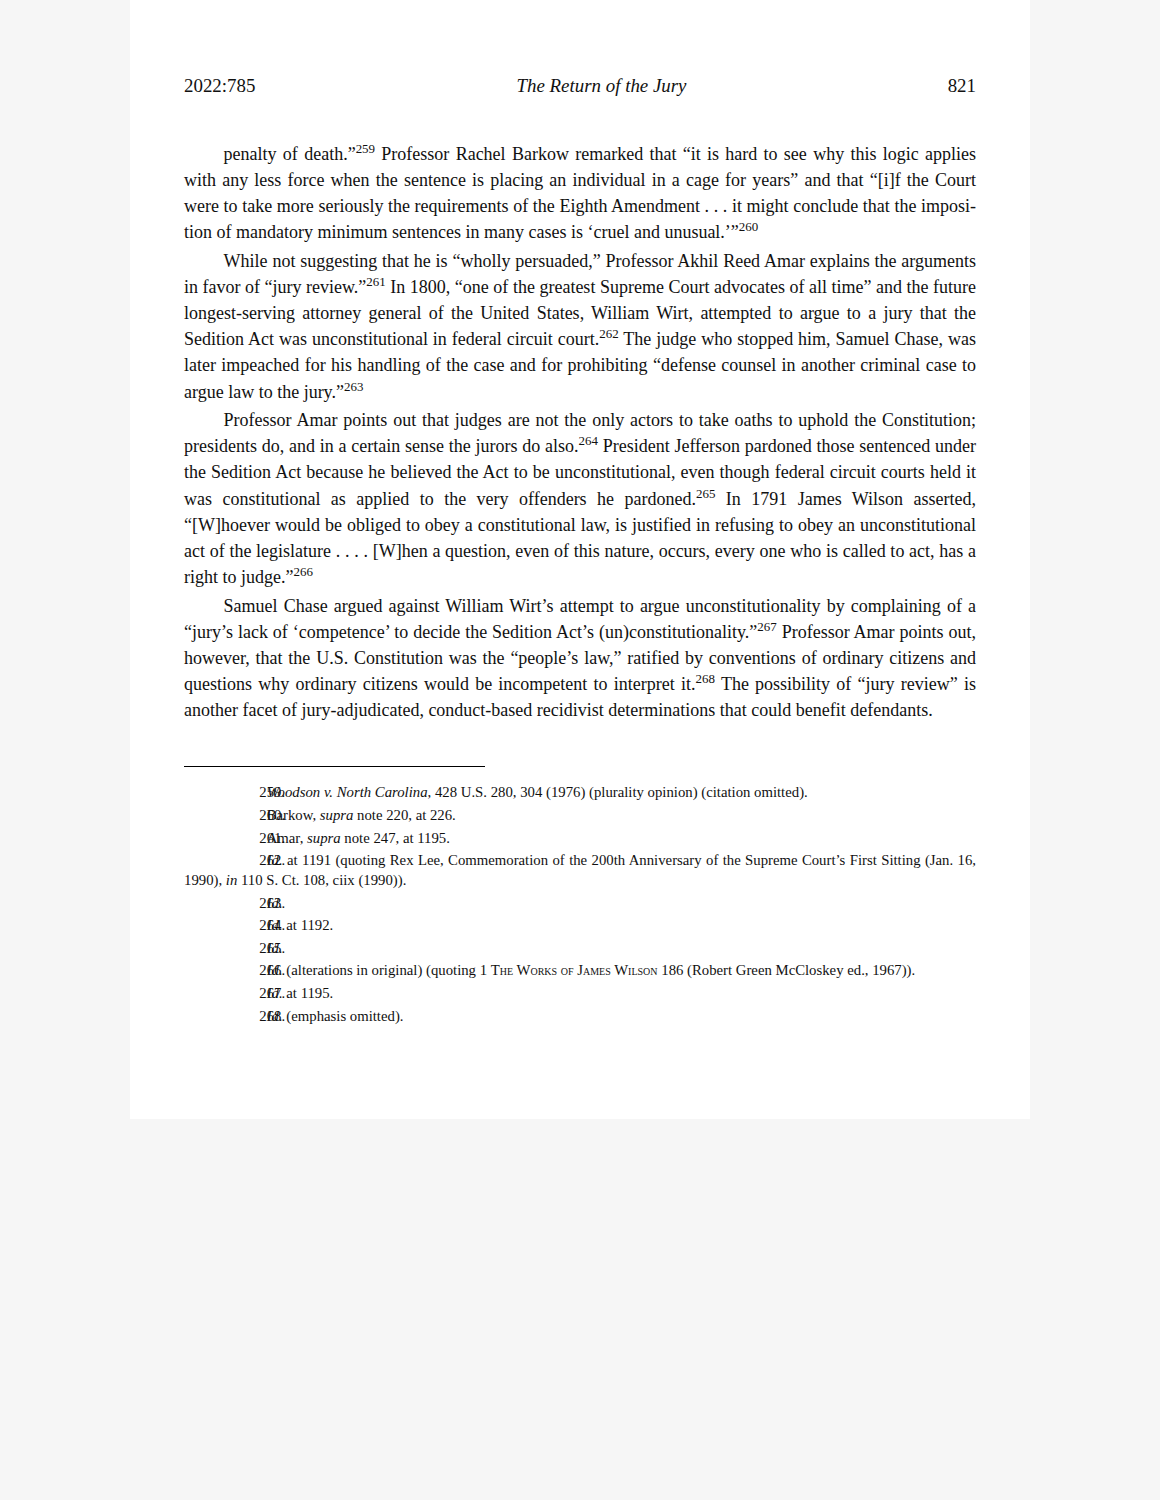2022:785 The Return of the Jury 821
penalty of death.”259 Professor Rachel Barkow remarked that “it is hard to see why this logic applies with any less force when the sentence is placing an individual in a cage for years” and that “[i]f the Court were to take more seriously the requirements of the Eighth Amendment . . . it might conclude that the imposition of mandatory minimum sentences in many cases is ‘cruel and unusual.’”260
While not suggesting that he is “wholly persuaded,” Professor Akhil Reed Amar explains the arguments in favor of “jury review.”261 In 1800, “one of the greatest Supreme Court advocates of all time” and the future longest-serving attorney general of the United States, William Wirt, attempted to argue to a jury that the Sedition Act was unconstitutional in federal circuit court.262 The judge who stopped him, Samuel Chase, was later impeached for his handling of the case and for prohibiting “defense counsel in another criminal case to argue law to the jury.”263
Professor Amar points out that judges are not the only actors to take oaths to uphold the Constitution; presidents do, and in a certain sense the jurors do also.264 President Jefferson pardoned those sentenced under the Sedition Act because he believed the Act to be unconstitutional, even though federal circuit courts held it was constitutional as applied to the very offenders he pardoned.265 In 1791 James Wilson asserted, “[W]hoever would be obliged to obey a constitutional law, is justified in refusing to obey an unconstitutional act of the legislature . . . . [W]hen a question, even of this nature, occurs, every one who is called to act, has a right to judge.”266
Samuel Chase argued against William Wirt’s attempt to argue unconstitutionality by complaining of a “jury’s lack of ‘competence’ to decide the Sedition Act’s (un)constitutionality.”267 Professor Amar points out, however, that the U.S. Constitution was the “people’s law,” ratified by conventions of ordinary citizens and questions why ordinary citizens would be incompetent to interpret it.268 The possibility of “jury review” is another facet of jury-adjudicated, conduct-based recidivist determinations that could benefit defendants.
Woodson v. North Carolina, 428 U.S. 280, 304 (1976) (plurality opinion) (citation omitted).
Barkow, supra note 220, at 226.
Amar, supra note 247, at 1195.
Id. at 1191 (quoting Rex Lee, Commemoration of the 200th Anniversary of the Supreme Court’s First Sitting (Jan. 16, 1990), in 110 S. Ct. 108, ciix (1990)).
Id.
Id. at 1192.
Id.
Id. (alterations in original) (quoting 1 The Works of James Wilson 186 (Robert Green McCloskey ed., 1967)).
Id. at 1195.
Id. (emphasis omitted).